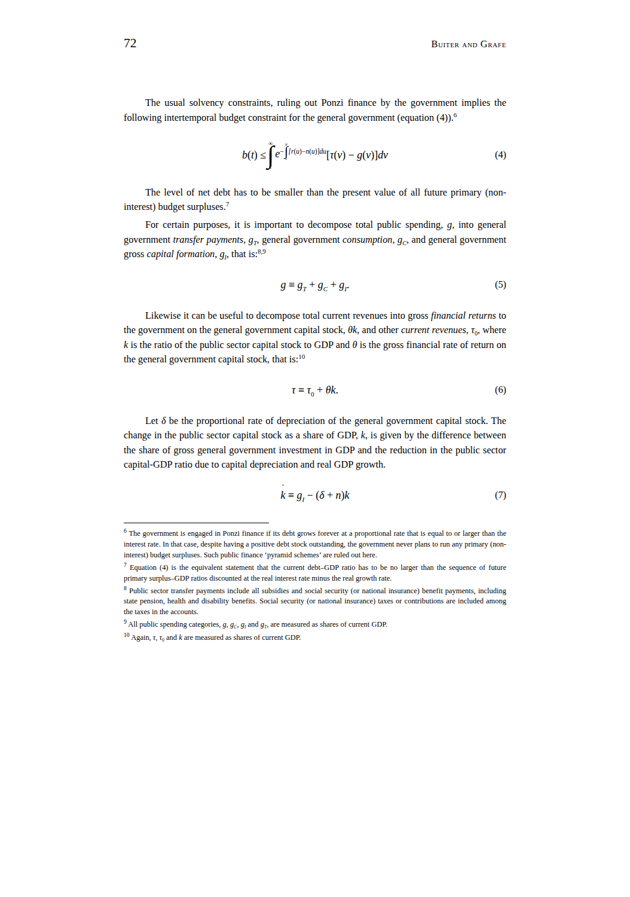72 Buiter and Grafe
The usual solvency constraints, ruling out Ponzi finance by the government implies the following intertemporal budget constraint for the general government (equation (4)).6
b(t) ≤ ∞ ∫ t e − v ∫ t [r(u)−n(u)] du [τ(v) − g(v)]dv
(4)
The level of net debt has to be smaller than the present value of all future primary (non-interest) budget surpluses.7
For certain purposes, it is important to decompose total public spending, g, into general government transfer payments, gT, general government consumption, gC, and general government gross capital formation, gI, that is:8,9
g ≡ gT + gC + gI.
(5)
Likewise it can be useful to decompose total current revenues into gross financial returns to the government on the general government capital stock, θk, and other current revenues, τ0, where k is the ratio of the public sector capital stock to GDP and θ is the gross financial rate of return on the general government capital stock, that is:10
τ ≡ τ0 + θk.
(6)
Let δ be the proportional rate of depreciation of the general government capital stock. The change in the public sector capital stock as a share of GDP, k, is given by the difference between the share of gross general government investment in GDP and the reduction in the public sector capital-GDP ratio due to capital depreciation and real GDP growth.
k ≡ gI − (δ + n)k
(7)
6 The government is engaged in Ponzi finance if its debt grows forever at a proportional rate that is equal to or larger than the interest rate. In that case, despite having a positive debt stock outstanding, the government never plans to run any primary (non-interest) budget surpluses. Such public finance ‘pyramid schemes’ are ruled out here.
7 Equation (4) is the equivalent statement that the current debt–GDP ratio has to be no larger than the sequence of future primary surplus–GDP ratios discounted at the real interest rate minus the real growth rate.
8 Public sector transfer payments include all subsidies and social security (or national insurance) benefit payments, including state pension, health and disability benefits. Social security (or national insurance) taxes or contributions are included among the taxes in the accounts.
9 All public spending categories, g, gC, gI and gT, are measured as shares of current GDP.
10 Again, τ, τ0 and k are measured as shares of current GDP.